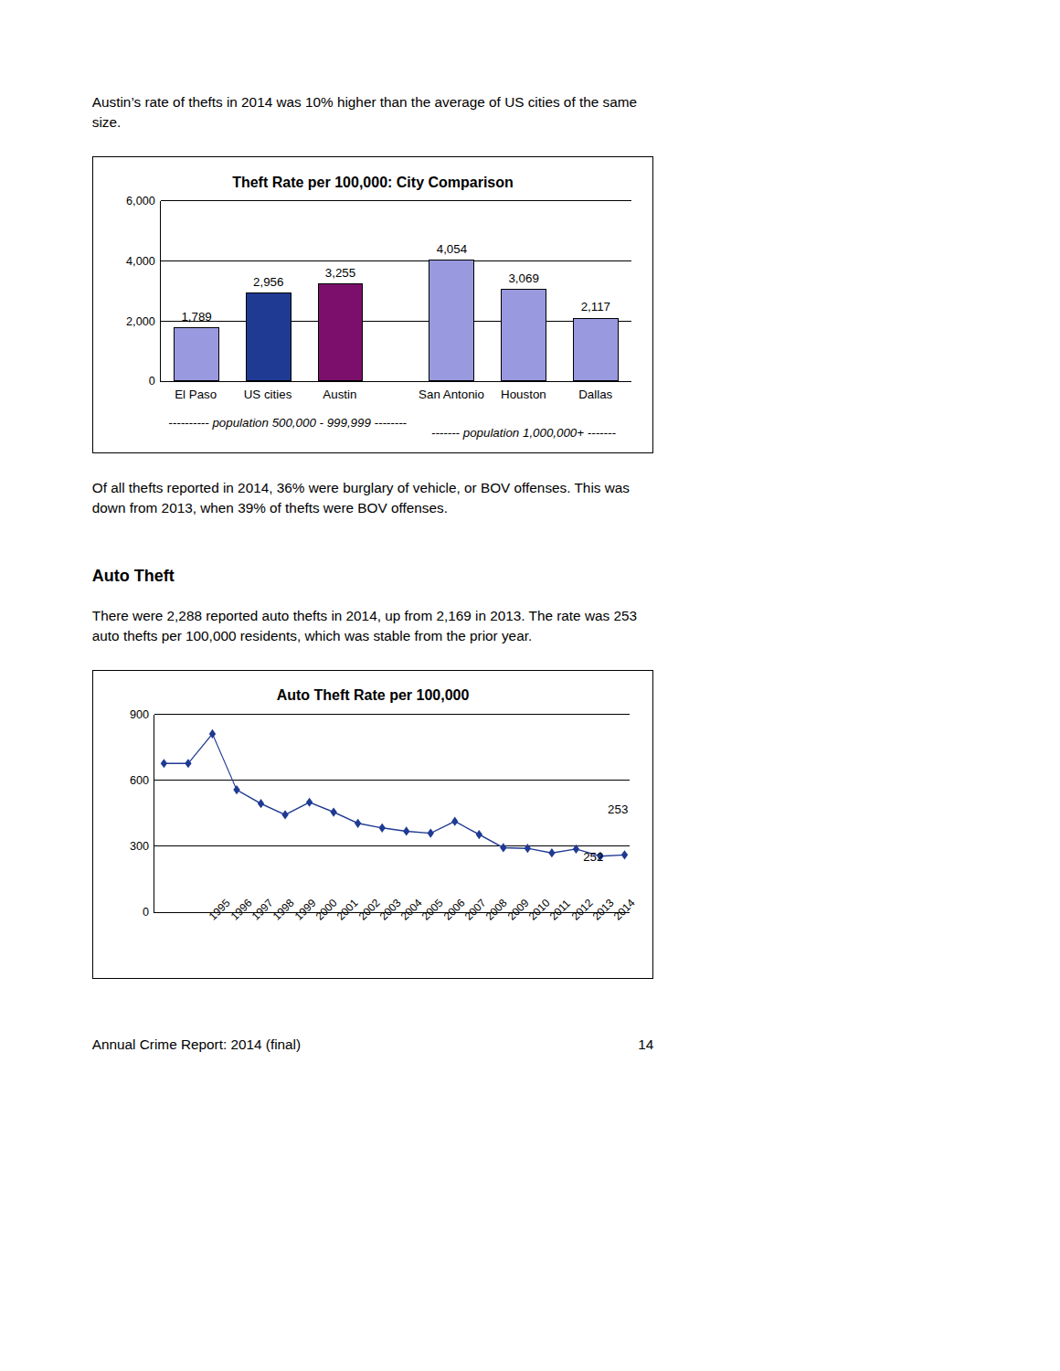Austin’s rate of thefts in 2014 was 10% higher than the average of US cities of the same size.
Theft Rate per 100,000: City Comparison
2,000
4,000
6,000
0
1,789
2,956
3,255
4,054
3,069
2,117
El Paso
US cities
Austin
San Antonio
Houston
Dallas
---------- population 500,000 - 999,999 --------
------- population 1,000,000+ -------
Of all thefts reported in 2014, 36% were burglary of vehicle, or BOV offenses. This was down from 2013, when 39% of thefts were BOV offenses.
Auto Theft
There were 2,288 reported auto thefts in 2014, up from 2,169 in 2013. The rate was 253 auto thefts per 100,000 residents, which was stable from the prior year.
Auto Theft Rate per 100,000
300
600
900
0
y: value 0 -> 300 ; value 900 -> 0 => y = 300 - v/3
253
252
1995 1996 1997 1998 1999 2000 2001 2002 2003 2004 2005 2006 2007 2008 2009 2010 2011 2012 2013 2014
Annual Crime Report: 2014 (final)
14